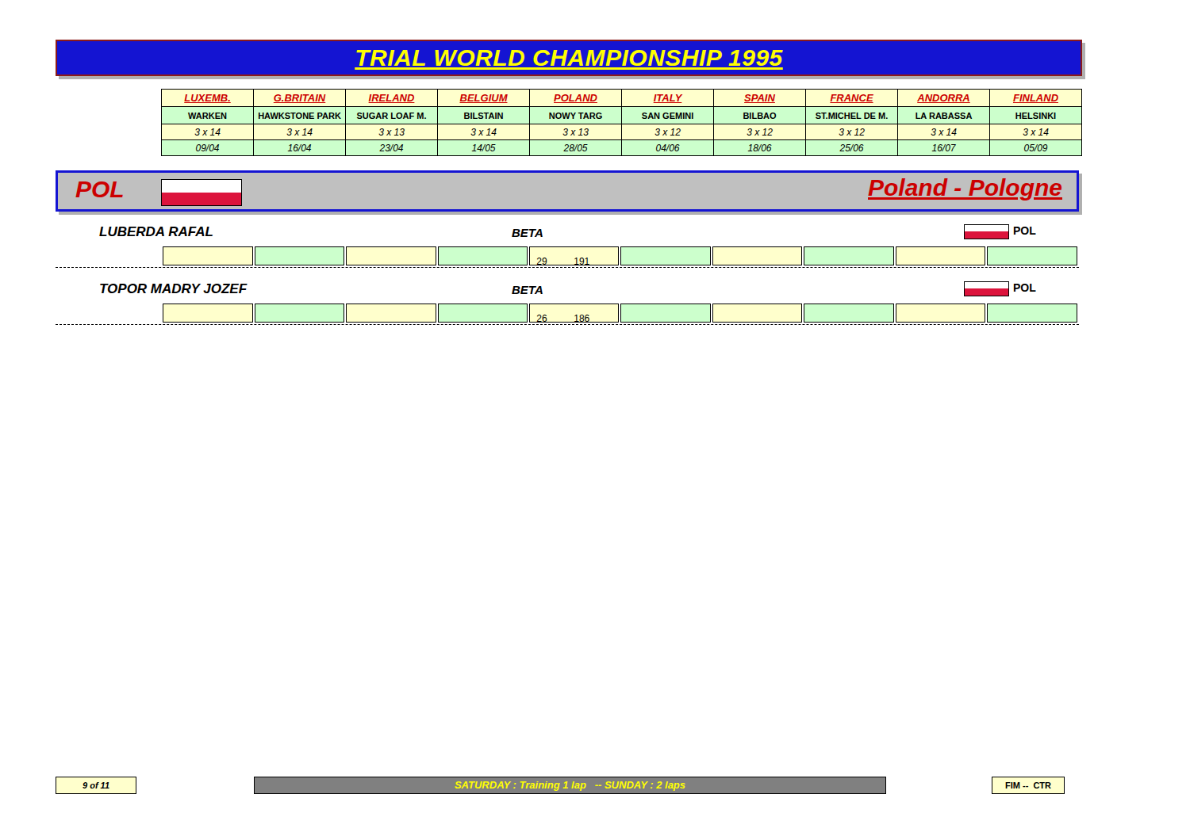TRIAL WORLD CHAMPIONSHIP 1995
| LUXEMB. | G.BRITAIN | IRELAND | BELGIUM | POLAND | ITALY | SPAIN | FRANCE | ANDORRA | FINLAND |
| WARKEN | HAWKSTONE PARK | SUGAR LOAF M. | BILSTAIN | NOWY TARG | SAN GEMINI | BILBAO | ST.MICHEL DE M. | LA RABASSA | HELSINKI |
| 3 x 14 | 3 x 14 | 3 x 13 | 3 x 14 | 3 x 13 | 3 x 12 | 3 x 12 | 3 x 12 | 3 x 14 | 3 x 14 |
| 09/04 | 16/04 | 23/04 | 14/05 | 28/05 | 04/06 | 18/06 | 25/06 | 16/07 | 05/09 |
POL
Poland - Pologne
LUBERDA RAFAL
BETA
POL
| | | | 0 | 29 191 | | | | | |
TOPOR MADRY JOZEF
BETA
POL
| | | | 0 | 26 186 | | | | | |
9 of 11
SATURDAY : Training 1 lap -- SUNDAY : 2 laps
FIM -- CTR